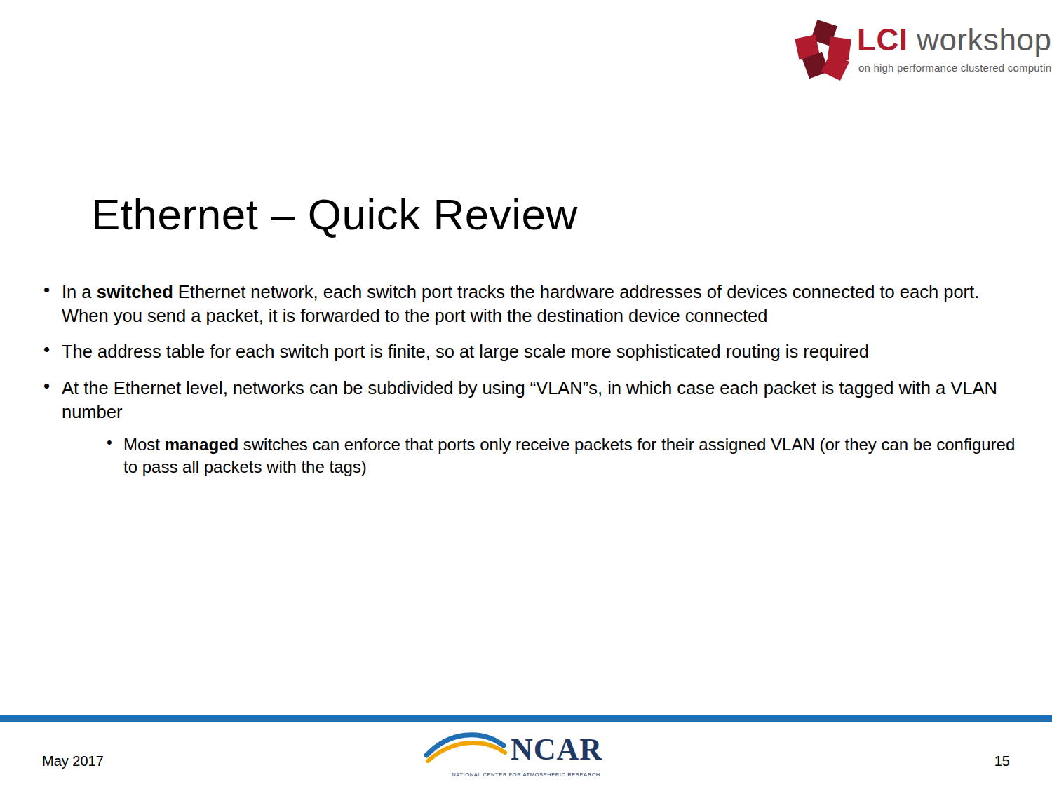LCI workshop
on high performance clustered computing
Ethernet – Quick Review
In a switched Ethernet network, each switch port tracks the hardware addresses of devices connected to each port. When you send a packet, it is forwarded to the port with the destination device connected
The address table for each switch port is finite, so at large scale more sophisticated routing is required
At the Ethernet level, networks can be subdivided by using “VLAN”s, in which case each packet is tagged with a VLAN number
Most managed switches can enforce that ports only receive packets for their assigned VLAN (or they can be configured to pass all packets with the tags)
May 2017
15
NCAR
NATIONAL CENTER FOR ATMOSPHERIC RESEARCH